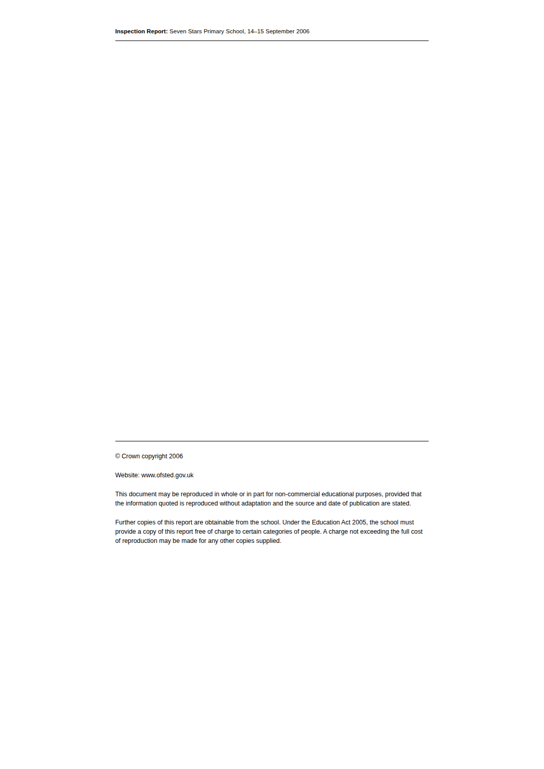Inspection Report: Seven Stars Primary School, 14–15 September 2006
© Crown copyright 2006
Website: www.ofsted.gov.uk
This document may be reproduced in whole or in part for non-commercial educational purposes, provided that the information quoted is reproduced without adaptation and the source and date of publication are stated.
Further copies of this report are obtainable from the school. Under the Education Act 2005, the school must provide a copy of this report free of charge to certain categories of people. A charge not exceeding the full cost of reproduction may be made for any other copies supplied.